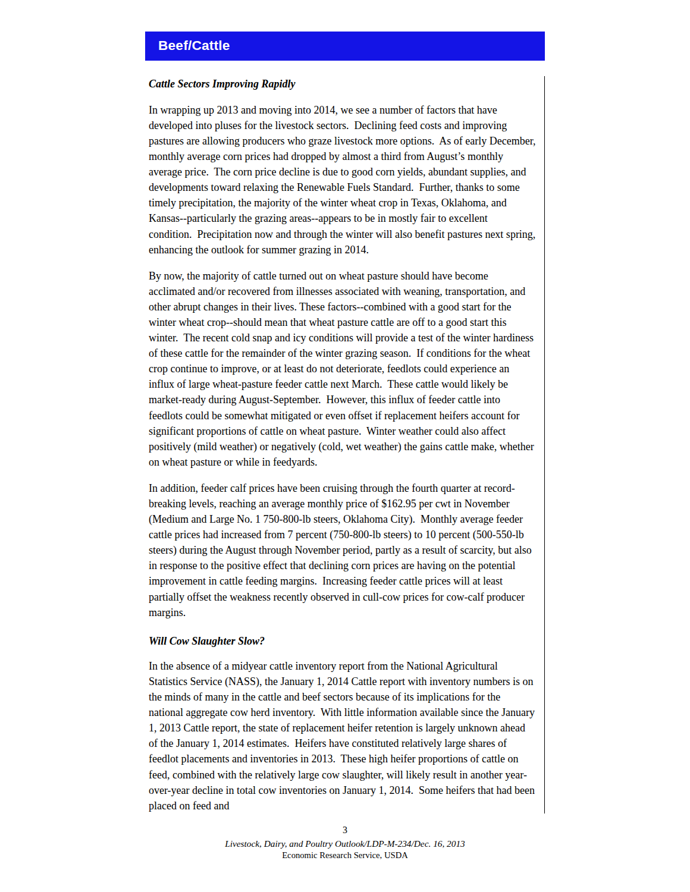Beef/Cattle
Cattle Sectors Improving Rapidly
In wrapping up 2013 and moving into 2014, we see a number of factors that have developed into pluses for the livestock sectors. Declining feed costs and improving pastures are allowing producers who graze livestock more options. As of early December, monthly average corn prices had dropped by almost a third from August’s monthly average price. The corn price decline is due to good corn yields, abundant supplies, and developments toward relaxing the Renewable Fuels Standard. Further, thanks to some timely precipitation, the majority of the winter wheat crop in Texas, Oklahoma, and Kansas--particularly the grazing areas--appears to be in mostly fair to excellent condition. Precipitation now and through the winter will also benefit pastures next spring, enhancing the outlook for summer grazing in 2014.
By now, the majority of cattle turned out on wheat pasture should have become acclimated and/or recovered from illnesses associated with weaning, transportation, and other abrupt changes in their lives. These factors--combined with a good start for the winter wheat crop--should mean that wheat pasture cattle are off to a good start this winter. The recent cold snap and icy conditions will provide a test of the winter hardiness of these cattle for the remainder of the winter grazing season. If conditions for the wheat crop continue to improve, or at least do not deteriorate, feedlots could experience an influx of large wheat-pasture feeder cattle next March. These cattle would likely be market-ready during August-September. However, this influx of feeder cattle into feedlots could be somewhat mitigated or even offset if replacement heifers account for significant proportions of cattle on wheat pasture. Winter weather could also affect positively (mild weather) or negatively (cold, wet weather) the gains cattle make, whether on wheat pasture or while in feedyards.
In addition, feeder calf prices have been cruising through the fourth quarter at record-breaking levels, reaching an average monthly price of $162.95 per cwt in November (Medium and Large No. 1 750-800-lb steers, Oklahoma City). Monthly average feeder cattle prices had increased from 7 percent (750-800-lb steers) to 10 percent (500-550-lb steers) during the August through November period, partly as a result of scarcity, but also in response to the positive effect that declining corn prices are having on the potential improvement in cattle feeding margins. Increasing feeder cattle prices will at least partially offset the weakness recently observed in cull-cow prices for cow-calf producer margins.
Will Cow Slaughter Slow?
In the absence of a midyear cattle inventory report from the National Agricultural Statistics Service (NASS), the January 1, 2014 Cattle report with inventory numbers is on the minds of many in the cattle and beef sectors because of its implications for the national aggregate cow herd inventory. With little information available since the January 1, 2013 Cattle report, the state of replacement heifer retention is largely unknown ahead of the January 1, 2014 estimates. Heifers have constituted relatively large shares of feedlot placements and inventories in 2013. These high heifer proportions of cattle on feed, combined with the relatively large cow slaughter, will likely result in another year-over-year decline in total cow inventories on January 1, 2014. Some heifers that had been placed on feed and
3
Livestock, Dairy, and Poultry Outlook/LDP-M-234/Dec. 16, 2013
Economic Research Service, USDA